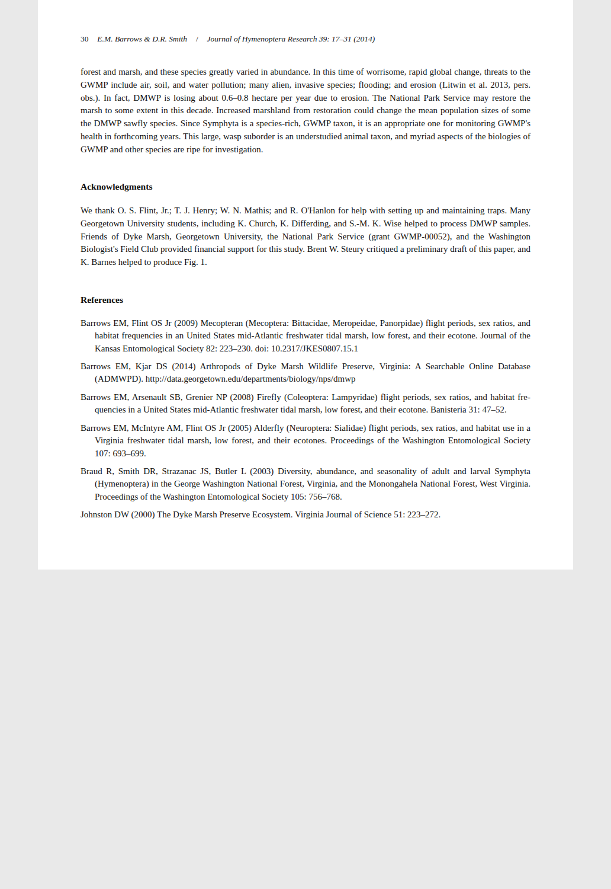30 E.M. Barrows & D.R. Smith / Journal of Hymenoptera Research 39: 17–31 (2014)
forest and marsh, and these species greatly varied in abundance. In this time of worrisome, rapid global change, threats to the GWMP include air, soil, and water pollution; many alien, invasive species; flooding; and erosion (Litwin et al. 2013, pers. obs.). In fact, DMWP is losing about 0.6–0.8 hectare per year due to erosion. The National Park Service may restore the marsh to some extent in this decade. Increased marshland from restoration could change the mean population sizes of some the DMWP sawfly species. Since Symphyta is a species-rich, GWMP taxon, it is an appropriate one for monitoring GWMP's health in forthcoming years. This large, wasp suborder is an understudied animal taxon, and myriad aspects of the biologies of GWMP and other species are ripe for investigation.
Acknowledgments
We thank O. S. Flint, Jr.; T. J. Henry; W. N. Mathis; and R. O'Hanlon for help with setting up and maintaining traps. Many Georgetown University students, including K. Church, K. Differding, and S.-M. K. Wise helped to process DMWP samples. Friends of Dyke Marsh, Georgetown University, the National Park Service (grant GWMP-00052), and the Washington Biologist's Field Club provided financial support for this study. Brent W. Steury critiqued a preliminary draft of this paper, and K. Barnes helped to produce Fig. 1.
References
Barrows EM, Flint OS Jr (2009) Mecopteran (Mecoptera: Bittacidae, Meropeidae, Panorpidae) flight periods, sex ratios, and habitat frequencies in an United States mid-Atlantic freshwater tidal marsh, low forest, and their ecotone. Journal of the Kansas Entomological Society 82: 223–230. doi: 10.2317/JKES0807.15.1
Barrows EM, Kjar DS (2014) Arthropods of Dyke Marsh Wildlife Preserve, Virginia: A Searchable Online Database (ADMWPD). http://data.georgetown.edu/departments/biology/nps/dmwp
Barrows EM, Arsenault SB, Grenier NP (2008) Firefly (Coleoptera: Lampyridae) flight periods, sex ratios, and habitat frequencies in a United States mid-Atlantic freshwater tidal marsh, low forest, and their ecotone. Banisteria 31: 47–52.
Barrows EM, McIntyre AM, Flint OS Jr (2005) Alderfly (Neuroptera: Sialidae) flight periods, sex ratios, and habitat use in a Virginia freshwater tidal marsh, low forest, and their ecotones. Proceedings of the Washington Entomological Society 107: 693–699.
Braud R, Smith DR, Strazanac JS, Butler L (2003) Diversity, abundance, and seasonality of adult and larval Symphyta (Hymenoptera) in the George Washington National Forest, Virginia, and the Monongahela National Forest, West Virginia. Proceedings of the Washington Entomological Society 105: 756–768.
Johnston DW (2000) The Dyke Marsh Preserve Ecosystem. Virginia Journal of Science 51: 223–272.